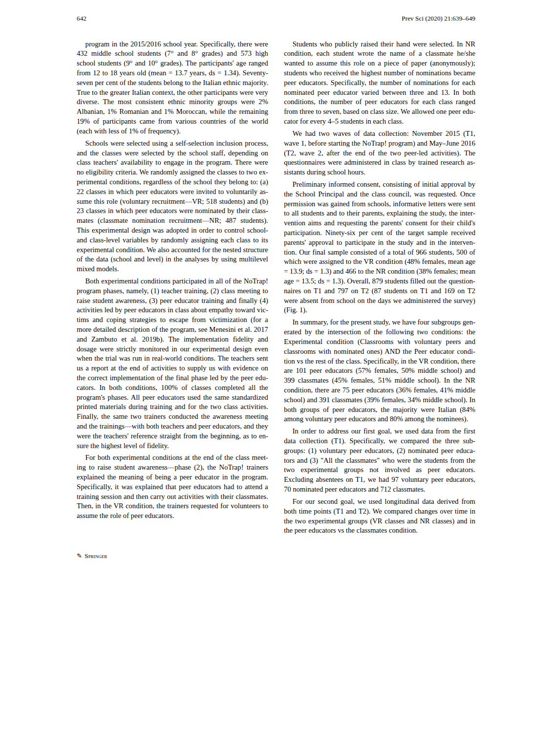642
Prev Sci (2020) 21:639–649
program in the 2015/2016 school year. Specifically, there were 432 middle school students (7° and 8° grades) and 573 high school students (9° and 10° grades). The participants' age ranged from 12 to 18 years old (mean = 13.7 years, ds = 1.34). Seventy-seven per cent of the students belong to the Italian ethnic majority. True to the greater Italian context, the other participants were very diverse. The most consistent ethnic minority groups were 2% Albanian, 1% Romanian and 1% Moroccan, while the remaining 19% of participants came from various countries of the world (each with less of 1% of frequency).
Schools were selected using a self-selection inclusion process, and the classes were selected by the school staff, depending on class teachers' availability to engage in the program. There were no eligibility criteria. We randomly assigned the classes to two experimental conditions, regardless of the school they belong to: (a) 22 classes in which peer educators were invited to voluntarily assume this role (voluntary recruitment—VR; 518 students) and (b) 23 classes in which peer educators were nominated by their classmates (classmate nomination recruitment—NR; 487 students). This experimental design was adopted in order to control school- and class-level variables by randomly assigning each class to its experimental condition. We also accounted for the nested structure of the data (school and level) in the analyses by using multilevel mixed models.
Both experimental conditions participated in all of the NoTrap! program phases, namely, (1) teacher training, (2) class meeting to raise student awareness, (3) peer educator training and finally (4) activities led by peer educators in class about empathy toward victims and coping strategies to escape from victimization (for a more detailed description of the program, see Menesini et al. 2017 and Zambuto et al. 2019b). The implementation fidelity and dosage were strictly monitored in our experimental design even when the trial was run in real-world conditions. The teachers sent us a report at the end of activities to supply us with evidence on the correct implementation of the final phase led by the peer educators. In both conditions, 100% of classes completed all the program's phases. All peer educators used the same standardized printed materials during training and for the two class activities. Finally, the same two trainers conducted the awareness meeting and the trainings—with both teachers and peer educators, and they were the teachers' reference straight from the beginning, as to ensure the highest level of fidelity.
For both experimental conditions at the end of the class meeting to raise student awareness—phase (2), the NoTrap! trainers explained the meaning of being a peer educator in the program. Specifically, it was explained that peer educators had to attend a training session and then carry out activities with their classmates. Then, in the VR condition, the trainers requested for volunteers to assume the role of peer educators.
Students who publicly raised their hand were selected. In NR condition, each student wrote the name of a classmate he/she wanted to assume this role on a piece of paper (anonymously); students who received the highest number of nominations became peer educators. Specifically, the number of nominations for each nominated peer educator varied between three and 13. In both conditions, the number of peer educators for each class ranged from three to seven, based on class size. We allowed one peer educator for every 4–5 students in each class.
We had two waves of data collection: November 2015 (T1, wave 1, before starting the NoTrap! program) and May–June 2016 (T2, wave 2, after the end of the two peer-led activities). The questionnaires were administered in class by trained research assistants during school hours.
Preliminary informed consent, consisting of initial approval by the School Principal and the class council, was requested. Once permission was gained from schools, informative letters were sent to all students and to their parents, explaining the study, the intervention aims and requesting the parents' consent for their child's participation. Ninety-six per cent of the target sample received parents' approval to participate in the study and in the intervention. Our final sample consisted of a total of 966 students, 500 of which were assigned to the VR condition (48% females, mean age = 13.9; ds = 1.3) and 466 to the NR condition (38% females; mean age = 13.5; ds = 1.3). Overall, 879 students filled out the questionnaires on T1 and 797 on T2 (87 students on T1 and 169 on T2 were absent from school on the days we administered the survey) (Fig. 1).
In summary, for the present study, we have four subgroups generated by the intersection of the following two conditions: the Experimental condition (Classrooms with voluntary peers and classrooms with nominated ones) AND the Peer educator condition vs the rest of the class. Specifically, in the VR condition, there are 101 peer educators (57% females, 50% middle school) and 399 classmates (45% females, 51% middle school). In the NR condition, there are 75 peer educators (36% females, 41% middle school) and 391 classmates (39% females, 34% middle school). In both groups of peer educators, the majority were Italian (84% among voluntary peer educators and 80% among the nominees).
In order to address our first goal, we used data from the first data collection (T1). Specifically, we compared the three subgroups: (1) voluntary peer educators, (2) nominated peer educators and (3) "All the classmates" who were the students from the two experimental groups not involved as peer educators. Excluding absentees on T1, we had 97 voluntary peer educators, 70 nominated peer educators and 712 classmates.
For our second goal, we used longitudinal data derived from both time points (T1 and T2). We compared changes over time in the two experimental groups (VR classes and NR classes) and in the peer educators vs the classmates condition.
✎Springer